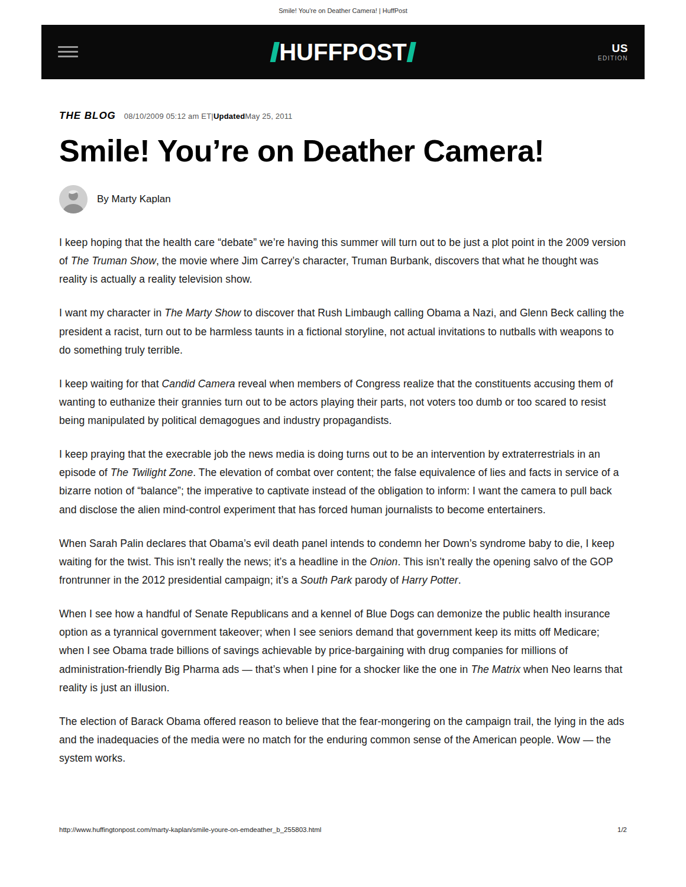Smile! You're on Deather Camera! | HuffPost
HUFFPOST
US
EDITION
THE BLOG 08/10/2009 05:12 am ET|Updated May 25, 2011
Smile! You’re on Deather Camera!
By Marty Kaplan
I keep hoping that the health care “debate” we’re having this summer will turn out to be just a plot point in the 2009 version of The Truman Show, the movie where Jim Carrey’s character, Truman Burbank, discovers that what he thought was reality is actually a reality television show.
I want my character in The Marty Show to discover that Rush Limbaugh calling Obama a Nazi, and Glenn Beck calling the president a racist, turn out to be harmless taunts in a fictional storyline, not actual invitations to nutballs with weapons to do something truly terrible.
I keep waiting for that Candid Camera reveal when members of Congress realize that the constituents accusing them of wanting to euthanize their grannies turn out to be actors playing their parts, not voters too dumb or too scared to resist being manipulated by political demagogues and industry propagandists.
I keep praying that the execrable job the news media is doing turns out to be an intervention by extraterrestrials in an episode of The Twilight Zone. The elevation of combat over content; the false equivalence of lies and facts in service of a bizarre notion of “balance”; the imperative to captivate instead of the obligation to inform: I want the camera to pull back and disclose the alien mind-control experiment that has forced human journalists to become entertainers.
When Sarah Palin declares that Obama’s evil death panel intends to condemn her Down’s syndrome baby to die, I keep waiting for the twist. This isn’t really the news; it’s a headline in the Onion. This isn’t really the opening salvo of the GOP frontrunner in the 2012 presidential campaign; it’s a South Park parody of Harry Potter.
When I see how a handful of Senate Republicans and a kennel of Blue Dogs can demonize the public health insurance option as a tyrannical government takeover; when I see seniors demand that government keep its mitts off Medicare; when I see Obama trade billions of savings achievable by price-bargaining with drug companies for millions of administration-friendly Big Pharma ads — that’s when I pine for a shocker like the one in The Matrix when Neo learns that reality is just an illusion.
The election of Barack Obama offered reason to believe that the fear-mongering on the campaign trail, the lying in the ads and the inadequacies of the media were no match for the enduring common sense of the American people. Wow — the system works.
http://www.huffingtonpost.com/marty-kaplan/smile-youre-on-emdeather_b_255803.html
1/2